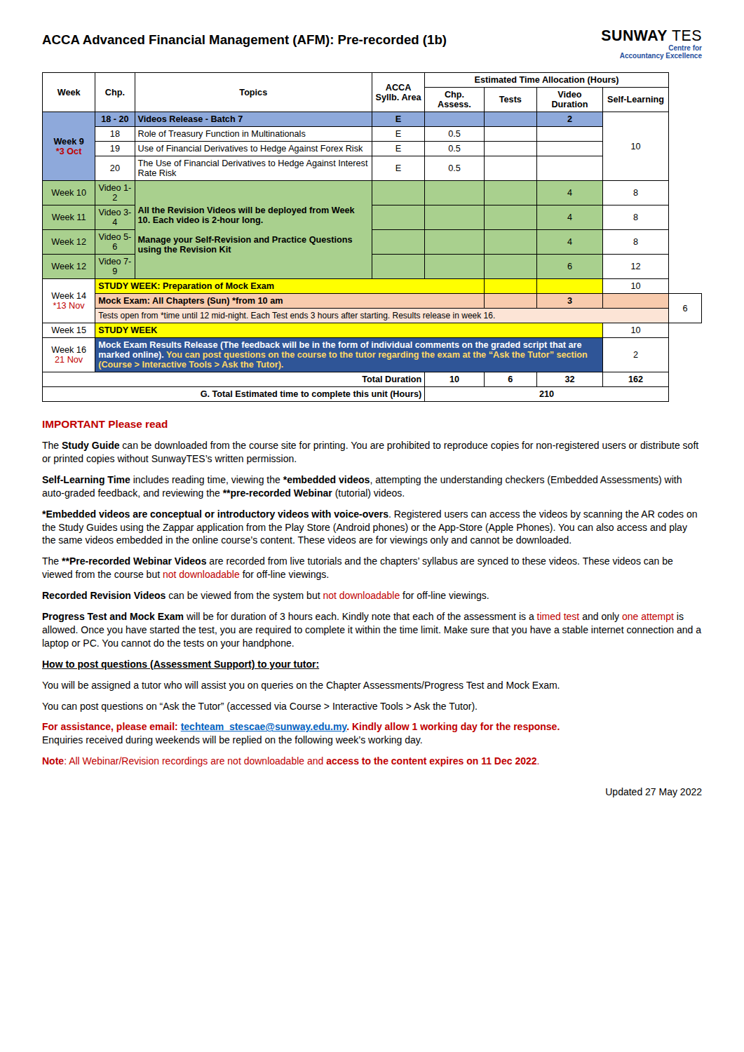ACCA Advanced Financial Management (AFM): Pre-recorded (1b)
SUNWAY TES
Centre for
Accountancy Excellence
| Week | Chp. | Topics | ACCA Syllb. Area | Estimated Time Allocation (Hours) |
| --- | --- | --- | --- | --- |
| Chp. Assess. | Tests | Video Duration | Self-Learning |
| Week 9 *3 Oct | 18 - 20 | Videos Release - Batch 7 | E | | | 2 | 10 |
| 18 | Role of Treasury Function in Multinationals | E | 0.5 | | |
| 19 | Use of Financial Derivatives to Hedge Against Forex Risk | E | 0.5 | | |
| 20 | The Use of Financial Derivatives to Hedge Against Interest Rate Risk | E | 0.5 | | |
| Week 10 | Video 1-2 | All the Revision Videos will be deployed from Week 10. Each video is 2-hour long. Manage your Self-Revision and Practice Questions using the Revision Kit | | | | 4 | 8 |
| Week 11 | Video 3-4 | | | | 4 | 8 |
| Week 12 | Video 5-6 | | | | 4 | 8 |
| Week 12 | Video 7-9 | | | | 6 | 12 |
| Week 14 *13 Nov | STUDY WEEK: Preparation of Mock Exam | | | 10 |
| Mock Exam: All Chapters (Sun) *from 10 am | | 3 | | 6 |
| Tests open from *time until 12 mid-night. Each Test ends 3 hours after starting. Results release in week 16. |
| Week 15 | STUDY WEEK | 10 |
| Week 16 21 Nov | Mock Exam Results Release (The feedback will be in the form of individual comments on the graded script that are marked online). You can post questions on the course to the tutor regarding the exam at the “Ask the Tutor” section (Course > Interactive Tools > Ask the Tutor). | 2 |
| Total Duration | 10 | 6 | 32 | 162 |
| G. Total Estimated time to complete this unit (Hours) | 210 |
IMPORTANT Please read
The Study Guide can be downloaded from the course site for printing. You are prohibited to reproduce copies for non-registered users or distribute soft or printed copies without SunwayTES’s written permission.
Self-Learning Time includes reading time, viewing the *embedded videos, attempting the understanding checkers (Embedded Assessments) with auto-graded feedback, and reviewing the **pre-recorded Webinar (tutorial) videos.
*Embedded videos are conceptual or introductory videos with voice-overs. Registered users can access the videos by scanning the AR codes on the Study Guides using the Zappar application from the Play Store (Android phones) or the App-Store (Apple Phones). You can also access and play the same videos embedded in the online course’s content. These videos are for viewings only and cannot be downloaded.
The **Pre-recorded Webinar Videos are recorded from live tutorials and the chapters’ syllabus are synced to these videos. These videos can be viewed from the course but not downloadable for off-line viewings.
Recorded Revision Videos can be viewed from the system but not downloadable for off-line viewings.
Progress Test and Mock Exam will be for duration of 3 hours each. Kindly note that each of the assessment is a timed test and only one attempt is allowed. Once you have started the test, you are required to complete it within the time limit. Make sure that you have a stable internet connection and a laptop or PC. You cannot do the tests on your handphone.
How to post questions (Assessment Support) to your tutor:
You will be assigned a tutor who will assist you on queries on the Chapter Assessments/Progress Test and Mock Exam.
You can post questions on “Ask the Tutor” (accessed via Course > Interactive Tools > Ask the Tutor).
For assistance, please email: techteam_stescae@sunway.edu.my. Kindly allow 1 working day for the response.
Enquiries received during weekends will be replied on the following week’s working day.
Note: All Webinar/Revision recordings are not downloadable and access to the content expires on 11 Dec 2022.
Updated 27 May 2022